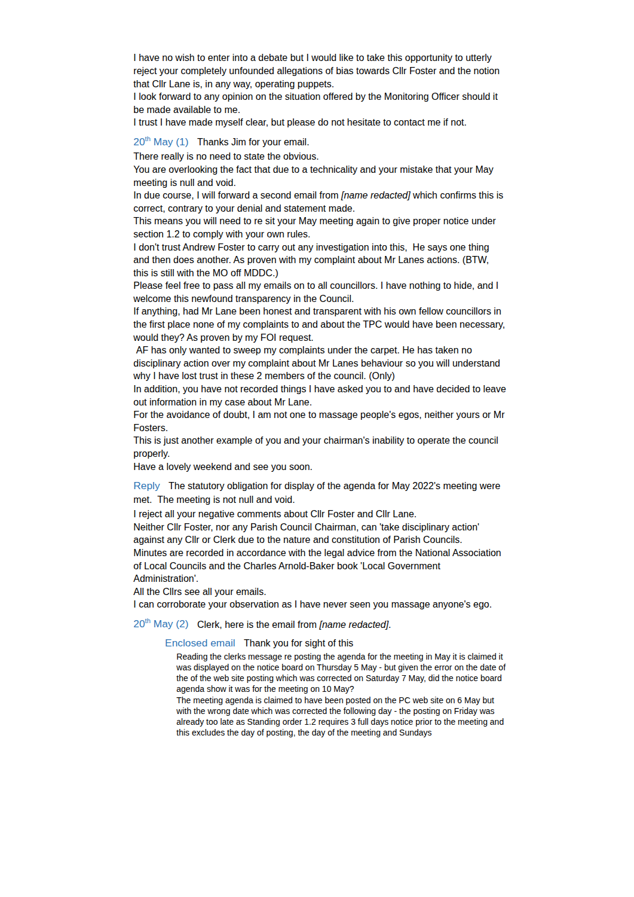I have no wish to enter into a debate but I would like to take this opportunity to utterly reject your completely unfounded allegations of bias towards Cllr Foster and the notion that Cllr Lane is, in any way, operating puppets.
I look forward to any opinion on the situation offered by the Monitoring Officer should it be made available to me.
I trust I have made myself clear, but please do not hesitate to contact me if not.
20th May (1) Thanks Jim for your email.
There really is no need to state the obvious.
You are overlooking the fact that due to a technicality and your mistake that your May meeting is null and void.
In due course, I will forward a second email from [name redacted] which confirms this is correct, contrary to your denial and statement made.
This means you will need to re sit your May meeting again to give proper notice under section 1.2 to comply with your own rules.
I don't trust Andrew Foster to carry out any investigation into this, He says one thing and then does another. As proven with my complaint about Mr Lanes actions. (BTW, this is still with the MO off MDDC.)
Please feel free to pass all my emails on to all councillors. I have nothing to hide, and I welcome this newfound transparency in the Council.
If anything, had Mr Lane been honest and transparent with his own fellow councillors in the first place none of my complaints to and about the TPC would have been necessary, would they? As proven by my FOI request.
AF has only wanted to sweep my complaints under the carpet. He has taken no disciplinary action over my complaint about Mr Lanes behaviour so you will understand why I have lost trust in these 2 members of the council. (Only)
In addition, you have not recorded things I have asked you to and have decided to leave out information in my case about Mr Lane.
For the avoidance of doubt, I am not one to massage people's egos, neither yours or Mr Fosters.
This is just another example of you and your chairman's inability to operate the council properly.
Have a lovely weekend and see you soon.
Reply The statutory obligation for display of the agenda for May 2022's meeting were met. The meeting is not null and void.
I reject all your negative comments about Cllr Foster and Cllr Lane.
Neither Cllr Foster, nor any Parish Council Chairman, can 'take disciplinary action' against any Cllr or Clerk due to the nature and constitution of Parish Councils.
Minutes are recorded in accordance with the legal advice from the National Association of Local Councils and the Charles Arnold-Baker book 'Local Government Administration'.
All the Cllrs see all your emails.
I can corroborate your observation as I have never seen you massage anyone's ego.
20th May (2) Clerk, here is the email from [name redacted].
Enclosed email Thank you for sight of this
Reading the clerks message re posting the agenda for the meeting in May it is claimed it was displayed on the notice board on Thursday 5 May - but given the error on the date of the of the web site posting which was corrected on Saturday 7 May, did the notice board agenda show it was for the meeting on 10 May?
The meeting agenda is claimed to have been posted on the PC web site on 6 May but with the wrong date which was corrected the following day - the posting on Friday was already too late as Standing order 1.2 requires 3 full days notice prior to the meeting and this excludes the day of posting, the day of the meeting and Sundays